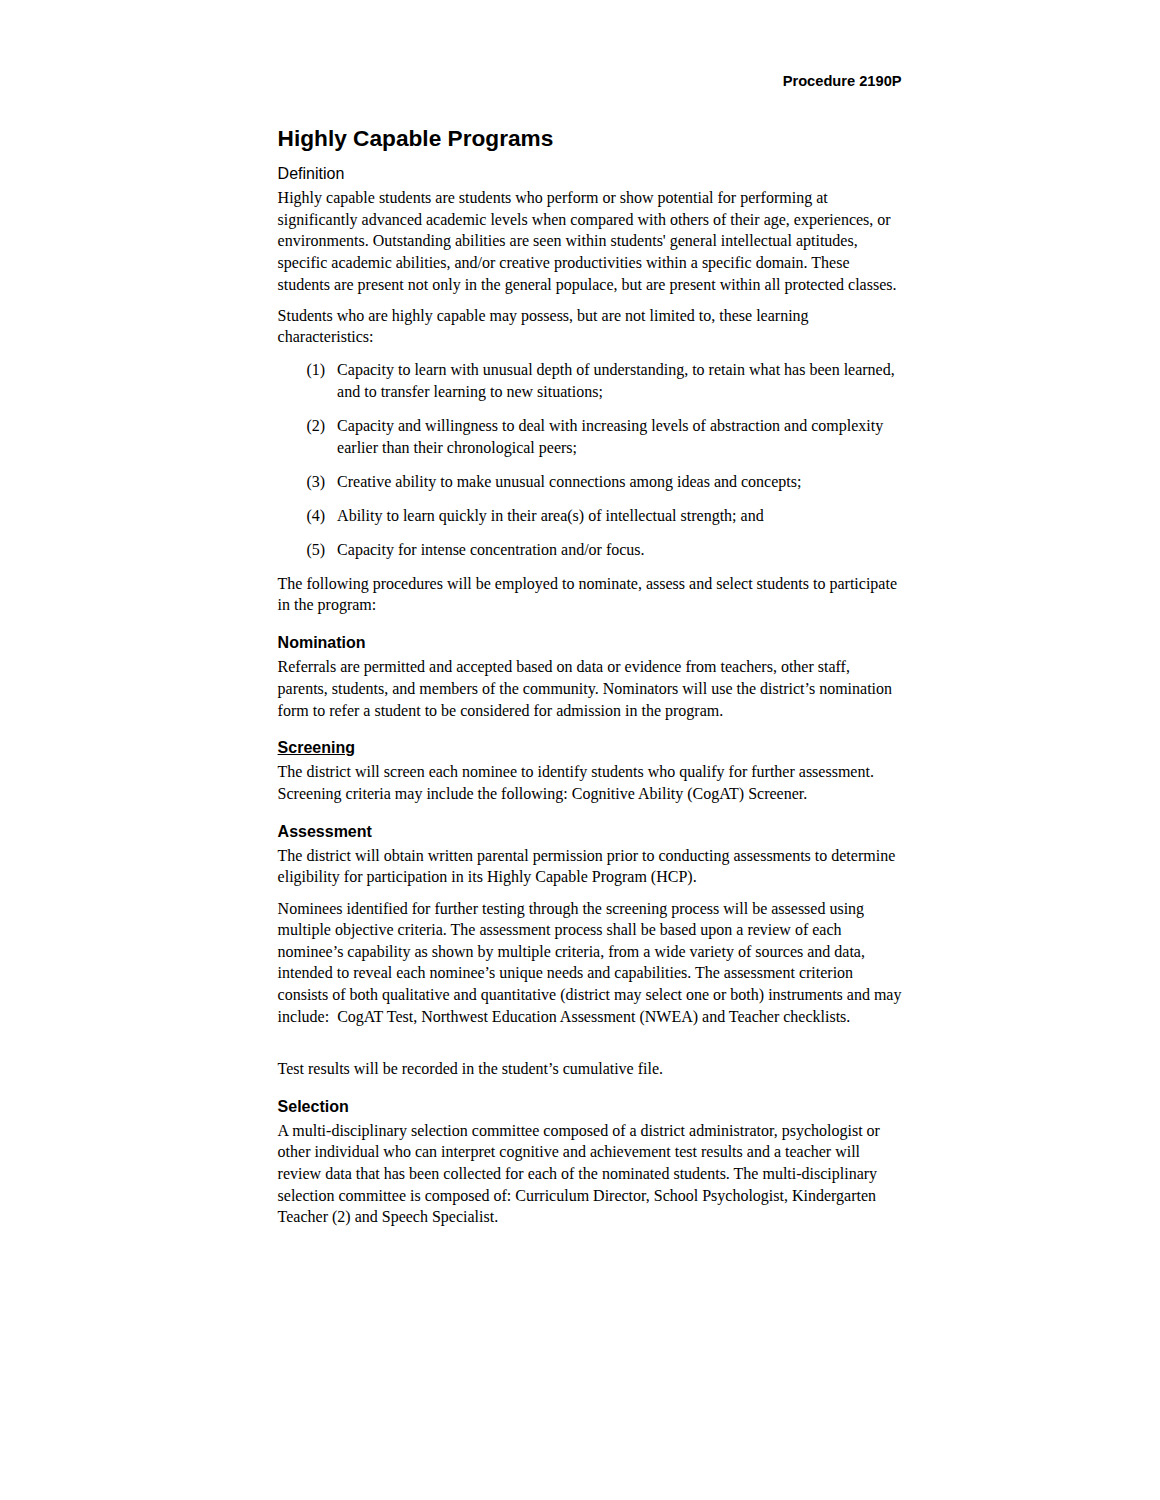Procedure 2190P
Highly Capable Programs
Definition
Highly capable students are students who perform or show potential for performing at significantly advanced academic levels when compared with others of their age, experiences, or environments. Outstanding abilities are seen within students' general intellectual aptitudes, specific academic abilities, and/or creative productivities within a specific domain. These students are present not only in the general populace, but are present within all protected classes.
Students who are highly capable may possess, but are not limited to, these learning characteristics:
(1) Capacity to learn with unusual depth of understanding, to retain what has been learned, and to transfer learning to new situations;
(2) Capacity and willingness to deal with increasing levels of abstraction and complexity earlier than their chronological peers;
(3) Creative ability to make unusual connections among ideas and concepts;
(4) Ability to learn quickly in their area(s) of intellectual strength; and
(5) Capacity for intense concentration and/or focus.
The following procedures will be employed to nominate, assess and select students to participate in the program:
Nomination
Referrals are permitted and accepted based on data or evidence from teachers, other staff, parents, students, and members of the community. Nominators will use the district’s nomination form to refer a student to be considered for admission in the program.
Screening
The district will screen each nominee to identify students who qualify for further assessment. Screening criteria may include the following: Cognitive Ability (CogAT) Screener.
Assessment
The district will obtain written parental permission prior to conducting assessments to determine eligibility for participation in its Highly Capable Program (HCP).
Nominees identified for further testing through the screening process will be assessed using multiple objective criteria. The assessment process shall be based upon a review of each nominee’s capability as shown by multiple criteria, from a wide variety of sources and data, intended to reveal each nominee’s unique needs and capabilities. The assessment criterion consists of both qualitative and quantitative (district may select one or both) instruments and may include: CogAT Test, Northwest Education Assessment (NWEA) and Teacher checklists.
Test results will be recorded in the student’s cumulative file.
Selection
A multi-disciplinary selection committee composed of a district administrator, psychologist or other individual who can interpret cognitive and achievement test results and a teacher will review data that has been collected for each of the nominated students. The multi-disciplinary selection committee is composed of: Curriculum Director, School Psychologist, Kindergarten Teacher (2) and Speech Specialist.